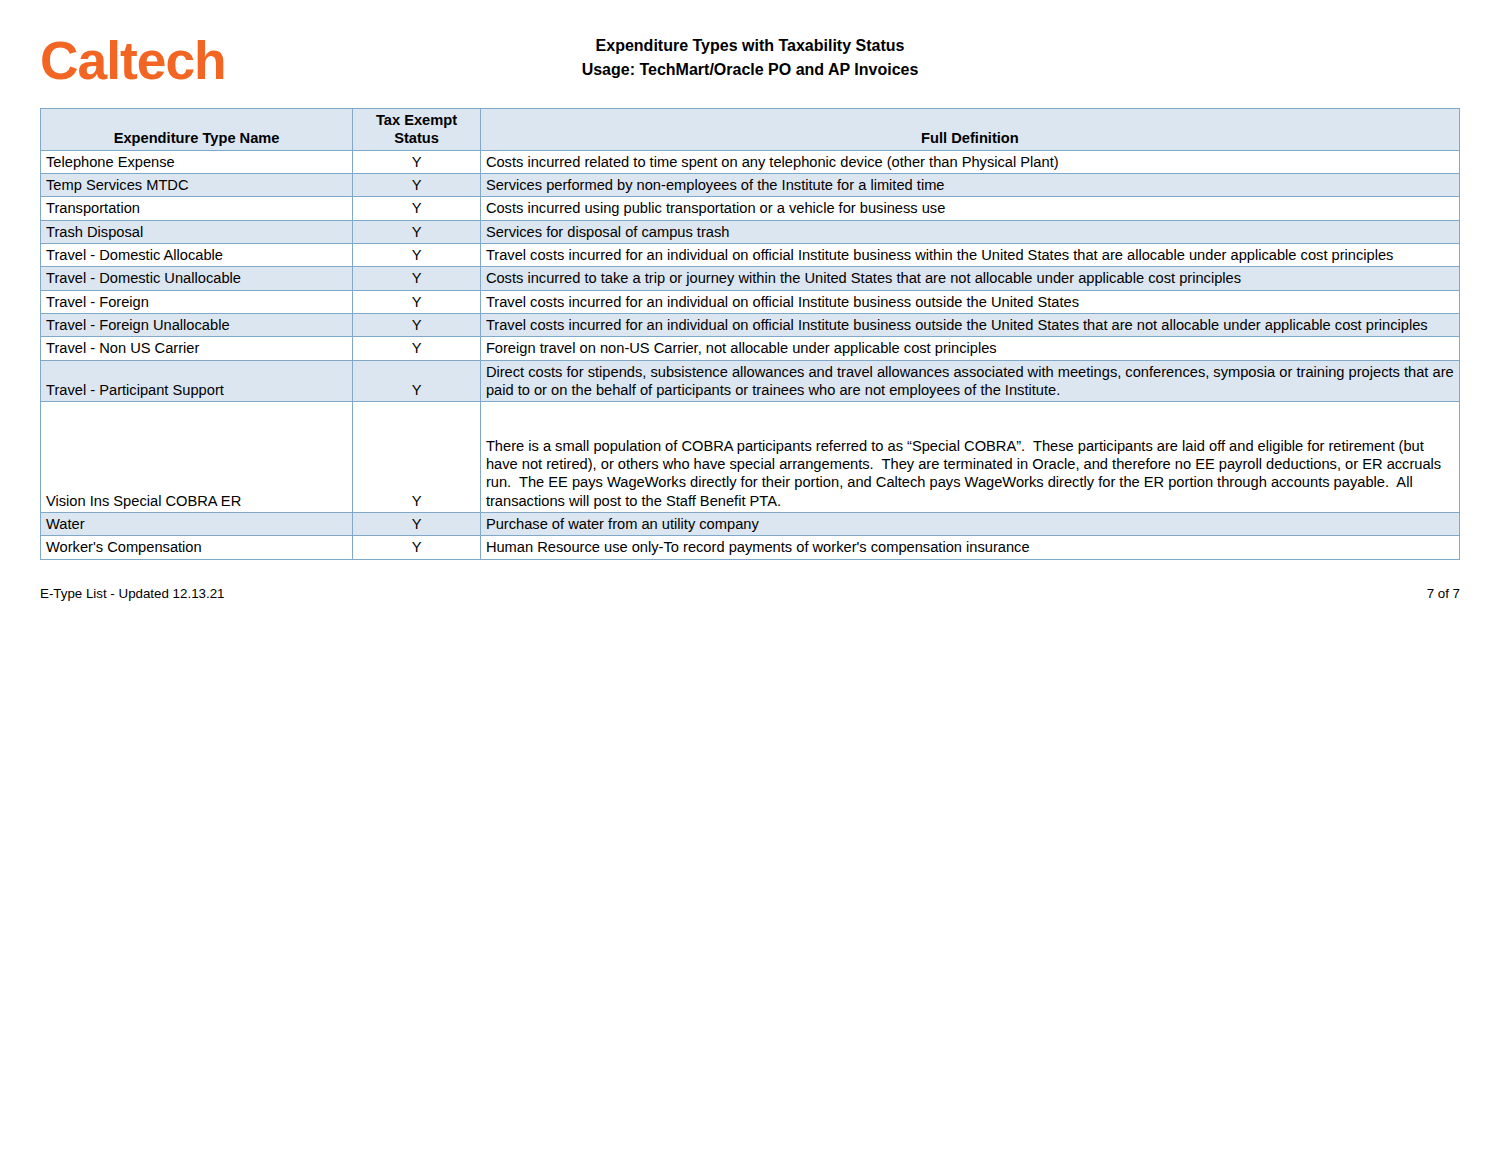Caltech
Expenditure Types with Taxability Status
Usage: TechMart/Oracle PO and AP Invoices
| Expenditure Type Name | Tax Exempt Status | Full Definition |
| --- | --- | --- |
| Telephone Expense | Y | Costs incurred related to time spent on any telephonic device (other than Physical Plant) |
| Temp Services MTDC | Y | Services performed by non-employees of the Institute for a limited time |
| Transportation | Y | Costs incurred using public transportation or a vehicle for business use |
| Trash Disposal | Y | Services for disposal of campus trash |
| Travel - Domestic Allocable | Y | Travel costs incurred for an individual on official Institute business within the United States that are allocable under applicable cost principles |
| Travel - Domestic Unallocable | Y | Costs incurred to take a trip or journey within the United States that are not allocable under applicable cost principles |
| Travel - Foreign | Y | Travel costs incurred for an individual on official Institute business outside the United States |
| Travel - Foreign Unallocable | Y | Travel costs incurred for an individual on official Institute business outside the United States that are not allocable under applicable cost principles |
| Travel - Non US Carrier | Y | Foreign travel on non-US Carrier, not allocable under applicable cost principles |
| Travel - Participant Support | Y | Direct costs for stipends, subsistence allowances and travel allowances associated with meetings, conferences, symposia or training projects that are paid to or on the behalf of participants or trainees who are not employees of the Institute. |
| Vision Ins Special COBRA ER | Y | There is a small population of COBRA participants referred to as “Special COBRA”. These participants are laid off and eligible for retirement (but have not retired), or others who have special arrangements. They are terminated in Oracle, and therefore no EE payroll deductions, or ER accruals run. The EE pays WageWorks directly for their portion, and Caltech pays WageWorks directly for the ER portion through accounts payable. All transactions will post to the Staff Benefit PTA. |
| Water | Y | Purchase of water from an utility company |
| Worker's Compensation | Y | Human Resource use only-To record payments of worker's compensation insurance |
E-Type List - Updated 12.13.21
7 of 7